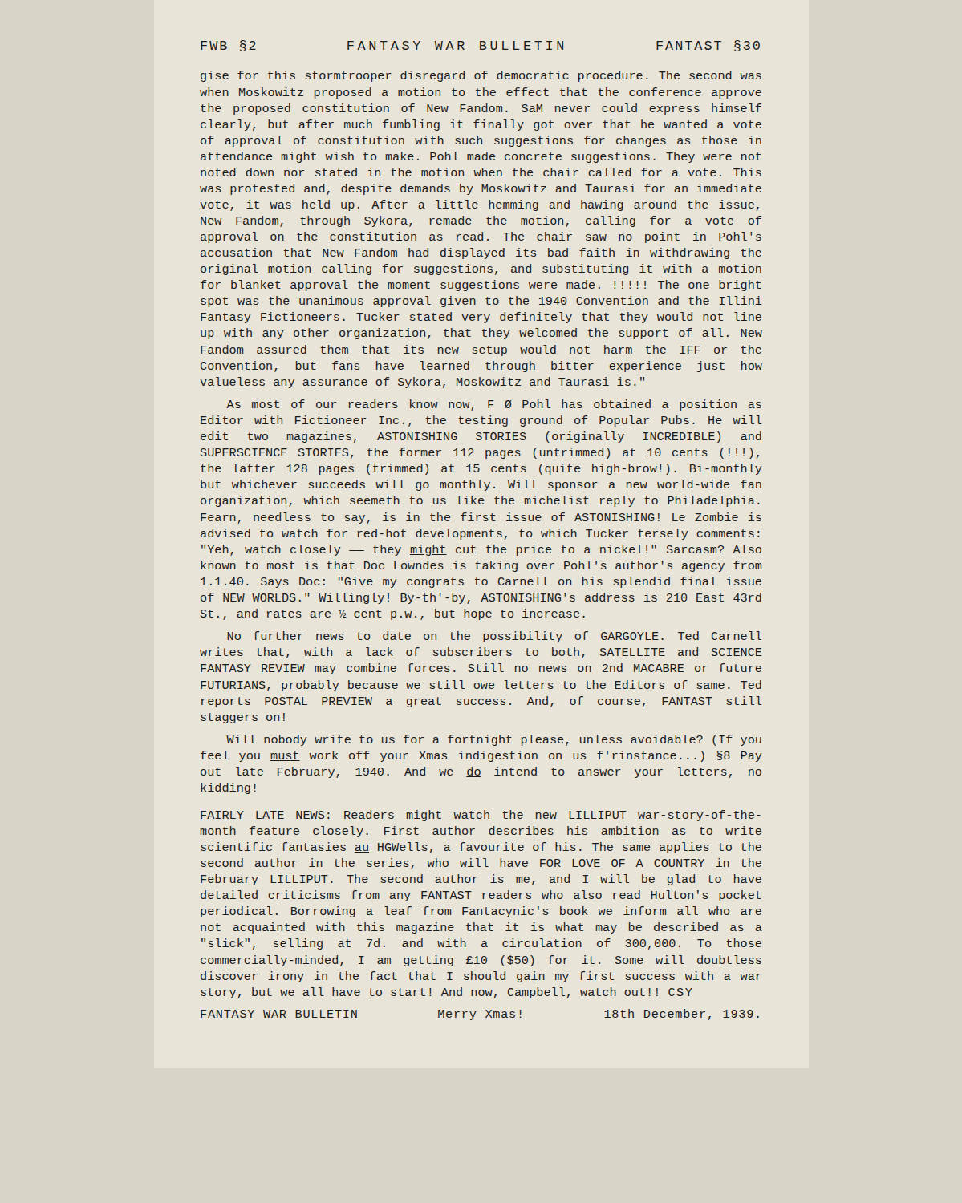FWB §2 FANTASY WAR BULLETIN FANTAST §30
gise for this stormtrooper disregard of democratic procedure. The second was when Moskowitz proposed a motion to the effect that the conference approve the proposed constitution of New Fandom. SaM never could express himself clearly, but after much fumbling it finally got over that he wanted a vote of approval of constitution with such suggestions for changes as those in attendance might wish to make. Pohl made concrete suggestions. They were not noted down nor stated in the motion when the chair called for a vote. This was protested and, despite demands by Moskowitz and Taurasi for an immediate vote, it was held up. After a little hemming and hawing around the issue, New Fandom, through Sykora, remade the motion, calling for a vote of approval on the constitution as read. The chair saw no point in Pohl's accusation that New Fandom had displayed its bad faith in withdrawing the original motion calling for suggestions, and substituting it with a motion for blanket approval the moment suggestions were made. !!!!! The one bright spot was the unanimous approval given to the 1940 Convention and the Illini Fantasy Fictioneers. Tucker stated very definitely that they would not line up with any other organization, that they welcomed the support of all. New Fandom assured them that its new setup would not harm the IFF or the Convention, but fans have learned through bitter experience just how valueless any assurance of Sykora, Moskowitz and Taurasi is."
As most of our readers know now, F Ø Pohl has obtained a position as Editor with Fictioneer Inc., the testing ground of Popular Pubs. He will edit two magazines, ASTONISHING STORIES (originally INCREDIBLE) and SUPERSCIENCE STORIES, the former 112 pages (untrimmed) at 10 cents (!!!), the latter 128 pages (trimmed) at 15 cents (quite high-brow!). Bi-monthly but whichever succeeds will go monthly. Will sponsor a new world-wide fan organization, which seemeth to us like the michelist reply to Philadelphia. Fearn, needless to say, is in the first issue of ASTONISHING! Le Zombie is advised to watch for red-hot developments, to which Tucker tersely comments: "Yeh, watch closely —— they might cut the price to a nickel!" Sarcasm? Also known to most is that Doc Lowndes is taking over Pohl's author's agency from 1.1.40. Says Doc: "Give my congrats to Carnell on his splendid final issue of NEW WORLDS." Willingly! By-th'-by, ASTONISHING's address is 210 East 43rd St., and rates are ½ cent p.w., but hope to increase.
No further news to date on the possibility of GARGOYLE. Ted Carnell writes that, with a lack of subscribers to both, SATELLITE and SCIENCE FANTASY REVIEW may combine forces. Still no news on 2nd MACABRE or future FUTURIANS, probably because we still owe letters to the Editors of same. Ted reports POSTAL PREVIEW a great success. And, of course, FANTAST still staggers on!
Will nobody write to us for a fortnight please, unless avoidable? (If you feel you must work off your Xmas indigestion on us f'rinstance...) §8 Pay out late February, 1940. And we do intend to answer your letters, no kidding!
FAIRLY LATE NEWS: Readers might watch the new LILLIPUT war-story-of-the-month feature closely. First author describes his ambition as to write scientific fantasies au HGWells, a favourite of his. The same applies to the second author in the series, who will have FOR LOVE OF A COUNTRY in the February LILLIPUT. The second author is me, and I will be glad to have detailed criticisms from any FANTAST readers who also read Hulton's pocket periodical. Borrowing a leaf from Fantacynic's book we inform all who are not acquainted with this magazine that it is what may be described as a "slick", selling at 7d. and with a circulation of 300,000. To those commercially-minded, I am getting £10 ($50) for it. Some will doubtless discover irony in the fact that I should gain my first success with a war story, but we all have to start! And now, Campbell, watch out!! CSY
FANTASY WAR BULLETIN Merry Xmas! 18th December, 1939.